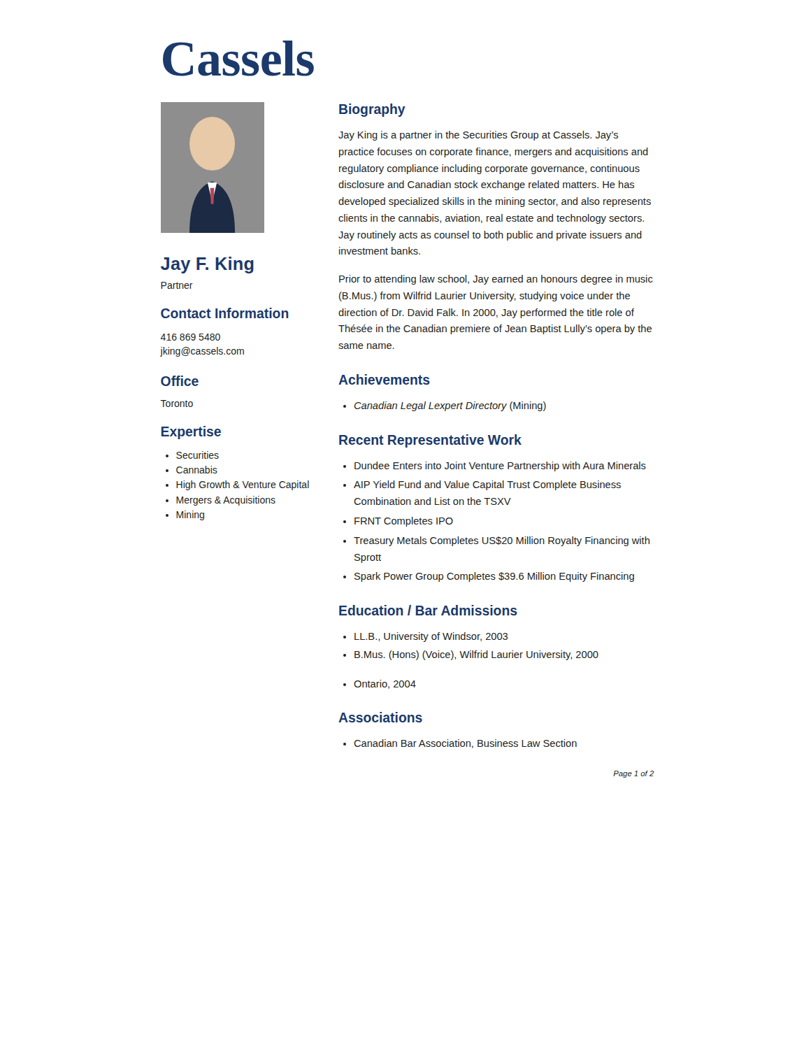Cassels
Jay F. King
Partner
Contact Information
416 869 5480
jking@cassels.com
Office
Toronto
Expertise
Securities
Cannabis
High Growth & Venture Capital
Mergers & Acquisitions
Mining
Biography
Jay King is a partner in the Securities Group at Cassels. Jay’s practice focuses on corporate finance, mergers and acquisitions and regulatory compliance including corporate governance, continuous disclosure and Canadian stock exchange related matters. He has developed specialized skills in the mining sector, and also represents clients in the cannabis, aviation, real estate and technology sectors. Jay routinely acts as counsel to both public and private issuers and investment banks.
Prior to attending law school, Jay earned an honours degree in music (B.Mus.) from Wilfrid Laurier University, studying voice under the direction of Dr. David Falk. In 2000, Jay performed the title role of Thésée in the Canadian premiere of Jean Baptist Lully’s opera by the same name.
Achievements
Canadian Legal Lexpert Directory (Mining)
Recent Representative Work
Dundee Enters into Joint Venture Partnership with Aura Minerals
AIP Yield Fund and Value Capital Trust Complete Business Combination and List on the TSXV
FRNT Completes IPO
Treasury Metals Completes US$20 Million Royalty Financing with Sprott
Spark Power Group Completes $39.6 Million Equity Financing
Education / Bar Admissions
LL.B., University of Windsor, 2003
B.Mus. (Hons) (Voice), Wilfrid Laurier University, 2000
Ontario, 2004
Associations
Canadian Bar Association, Business Law Section
Page 1 of 2